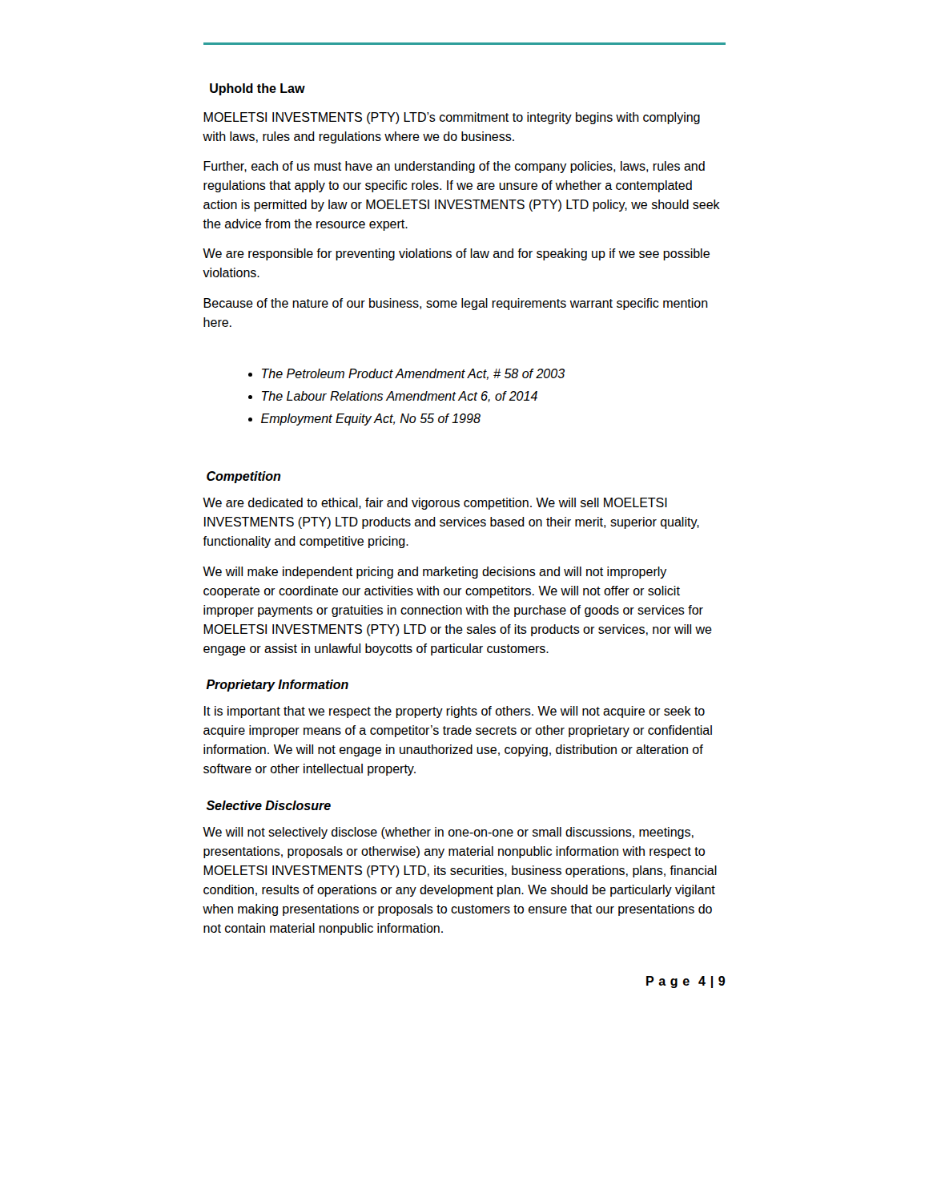Uphold the Law
MOELETSI INVESTMENTS (PTY) LTD’s commitment to integrity begins with complying with laws, rules and regulations where we do business.
Further, each of us must have an understanding of the company policies, laws, rules and regulations that apply to our specific roles. If we are unsure of whether a contemplated action is permitted by law or MOELETSI INVESTMENTS (PTY) LTD policy, we should seek the advice from the resource expert.
We are responsible for preventing violations of law and for speaking up if we see possible violations.
Because of the nature of our business, some legal requirements warrant specific mention here.
The Petroleum Product Amendment Act, # 58 of 2003
The Labour Relations Amendment Act 6, of 2014
Employment Equity Act, No 55 of 1998
Competition
We are dedicated to ethical, fair and vigorous competition. We will sell MOELETSI INVESTMENTS (PTY) LTD products and services based on their merit, superior quality, functionality and competitive pricing.
We will make independent pricing and marketing decisions and will not improperly cooperate or coordinate our activities with our competitors. We will not offer or solicit improper payments or gratuities in connection with the purchase of goods or services for MOELETSI INVESTMENTS (PTY) LTD or the sales of its products or services, nor will we engage or assist in unlawful boycotts of particular customers.
Proprietary Information
It is important that we respect the property rights of others. We will not acquire or seek to acquire improper means of a competitor’s trade secrets or other proprietary or confidential information. We will not engage in unauthorized use, copying, distribution or alteration of software or other intellectual property.
Selective Disclosure
We will not selectively disclose (whether in one-on-one or small discussions, meetings, presentations, proposals or otherwise) any material nonpublic information with respect to MOELETSI INVESTMENTS (PTY) LTD, its securities, business operations, plans, financial condition, results of operations or any development plan. We should be particularly vigilant when making presentations or proposals to customers to ensure that our presentations do not contain material nonpublic information.
P a g e 4 | 9